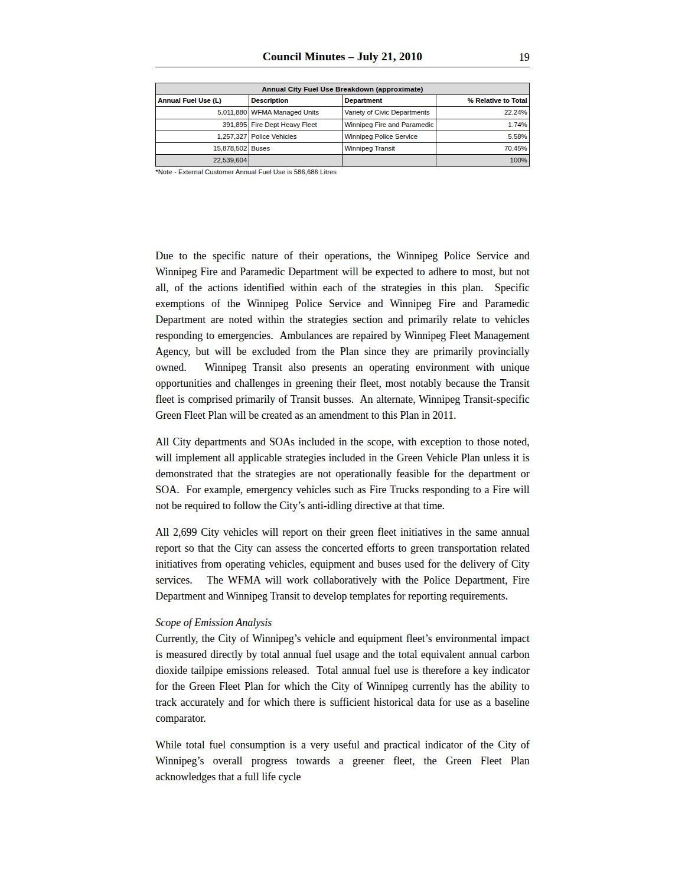Council Minutes – July 21, 2010 19
| Annual City Fuel Use Breakdown (approximate) |
| --- |
| Annual Fuel Use (L) | Description | Department | % Relative to Total |
| 5,011,880 | WFMA Managed Units | Variety of Civic Departments | 22.24% |
| 391,895 | Fire Dept Heavy Fleet | Winnipeg Fire and Paramedic Services | 1.74% |
| 1,257,327 | Police Vehicles | Winnipeg Police Service | 5.58% |
| 15,878,502 | Buses | Winnipeg Transit | 70.45% |
| 22,539,604 | | | 100% |
*Note - External Customer Annual Fuel Use is 586,686 Litres
Due to the specific nature of their operations, the Winnipeg Police Service and Winnipeg Fire and Paramedic Department will be expected to adhere to most, but not all, of the actions identified within each of the strategies in this plan. Specific exemptions of the Winnipeg Police Service and Winnipeg Fire and Paramedic Department are noted within the strategies section and primarily relate to vehicles responding to emergencies. Ambulances are repaired by Winnipeg Fleet Management Agency, but will be excluded from the Plan since they are primarily provincially owned. Winnipeg Transit also presents an operating environment with unique opportunities and challenges in greening their fleet, most notably because the Transit fleet is comprised primarily of Transit busses. An alternate, Winnipeg Transit-specific Green Fleet Plan will be created as an amendment to this Plan in 2011.
All City departments and SOAs included in the scope, with exception to those noted, will implement all applicable strategies included in the Green Vehicle Plan unless it is demonstrated that the strategies are not operationally feasible for the department or SOA. For example, emergency vehicles such as Fire Trucks responding to a Fire will not be required to follow the City’s anti-idling directive at that time.
All 2,699 City vehicles will report on their green fleet initiatives in the same annual report so that the City can assess the concerted efforts to green transportation related initiatives from operating vehicles, equipment and buses used for the delivery of City services. The WFMA will work collaboratively with the Police Department, Fire Department and Winnipeg Transit to develop templates for reporting requirements.
Scope of Emission Analysis
Currently, the City of Winnipeg’s vehicle and equipment fleet’s environmental impact is measured directly by total annual fuel usage and the total equivalent annual carbon dioxide tailpipe emissions released. Total annual fuel use is therefore a key indicator for the Green Fleet Plan for which the City of Winnipeg currently has the ability to track accurately and for which there is sufficient historical data for use as a baseline comparator.
While total fuel consumption is a very useful and practical indicator of the City of Winnipeg’s overall progress towards a greener fleet, the Green Fleet Plan acknowledges that a full life cycle